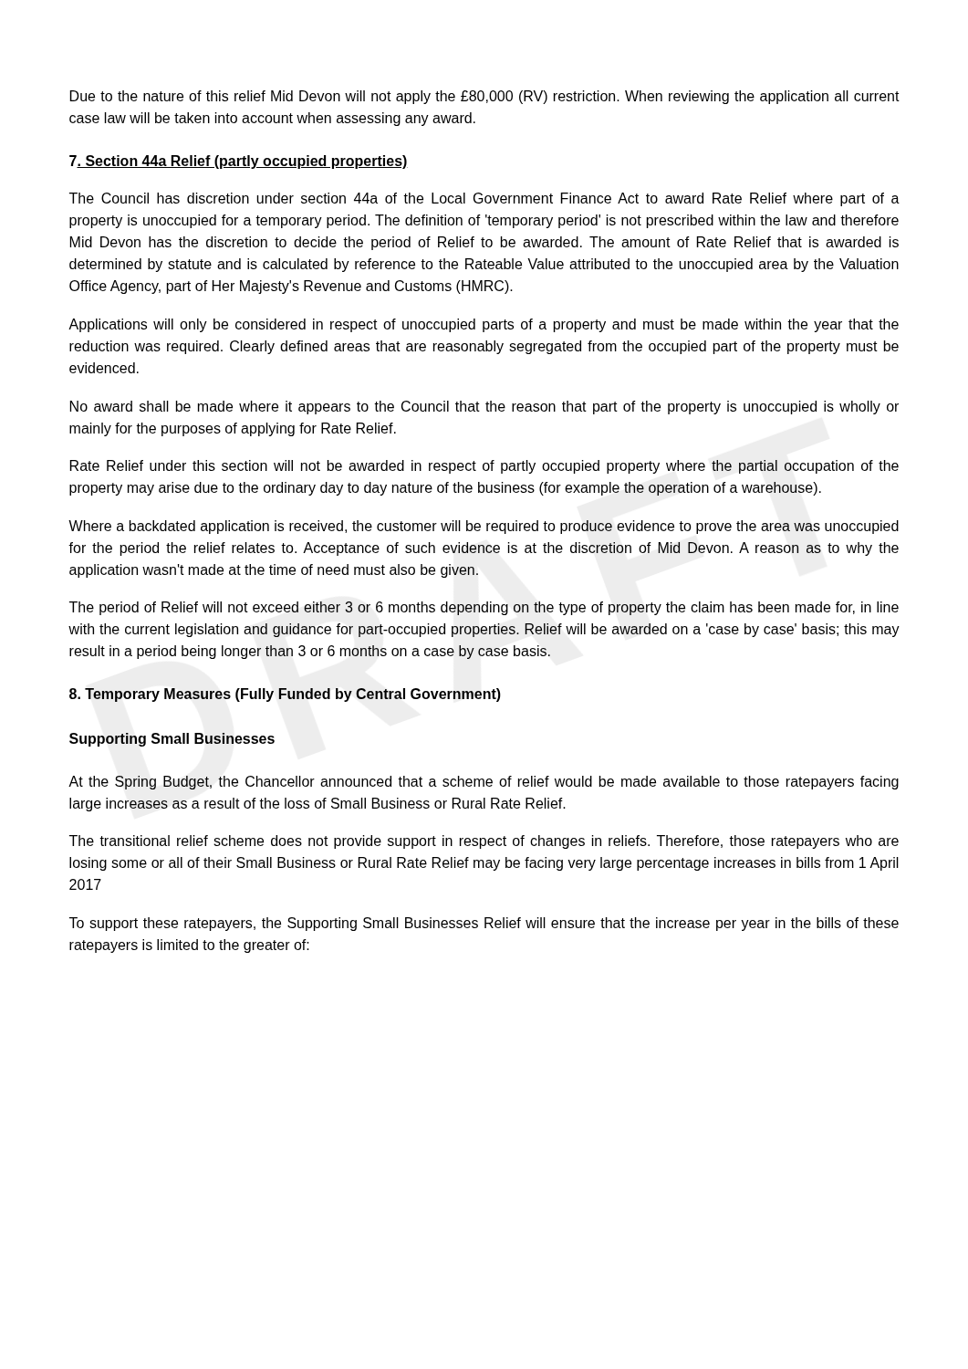DRAFT
Due to the nature of this relief Mid Devon will not apply the £80,000 (RV) restriction. When reviewing the application all current case law will be taken into account when assessing any award.
7. Section 44a Relief (partly occupied properties)
The Council has discretion under section 44a of the Local Government Finance Act to award Rate Relief where part of a property is unoccupied for a temporary period. The definition of 'temporary period' is not prescribed within the law and therefore Mid Devon has the discretion to decide the period of Relief to be awarded. The amount of Rate Relief that is awarded is determined by statute and is calculated by reference to the Rateable Value attributed to the unoccupied area by the Valuation Office Agency, part of Her Majesty's Revenue and Customs (HMRC).
Applications will only be considered in respect of unoccupied parts of a property and must be made within the year that the reduction was required. Clearly defined areas that are reasonably segregated from the occupied part of the property must be evidenced.
No award shall be made where it appears to the Council that the reason that part of the property is unoccupied is wholly or mainly for the purposes of applying for Rate Relief.
Rate Relief under this section will not be awarded in respect of partly occupied property where the partial occupation of the property may arise due to the ordinary day to day nature of the business (for example the operation of a warehouse).
Where a backdated application is received, the customer will be required to produce evidence to prove the area was unoccupied for the period the relief relates to. Acceptance of such evidence is at the discretion of Mid Devon. A reason as to why the application wasn't made at the time of need must also be given.
The period of Relief will not exceed either 3 or 6 months depending on the type of property the claim has been made for, in line with the current legislation and guidance for part-occupied properties. Relief will be awarded on a 'case by case' basis; this may result in a period being longer than 3 or 6 months on a case by case basis.
8. Temporary Measures (Fully Funded by Central Government)
Supporting Small Businesses
At the Spring Budget, the Chancellor announced that a scheme of relief would be made available to those ratepayers facing large increases as a result of the loss of Small Business or Rural Rate Relief.
The transitional relief scheme does not provide support in respect of changes in reliefs. Therefore, those ratepayers who are losing some or all of their Small Business or Rural Rate Relief may be facing very large percentage increases in bills from 1 April 2017
To support these ratepayers, the Supporting Small Businesses Relief will ensure that the increase per year in the bills of these ratepayers is limited to the greater of: